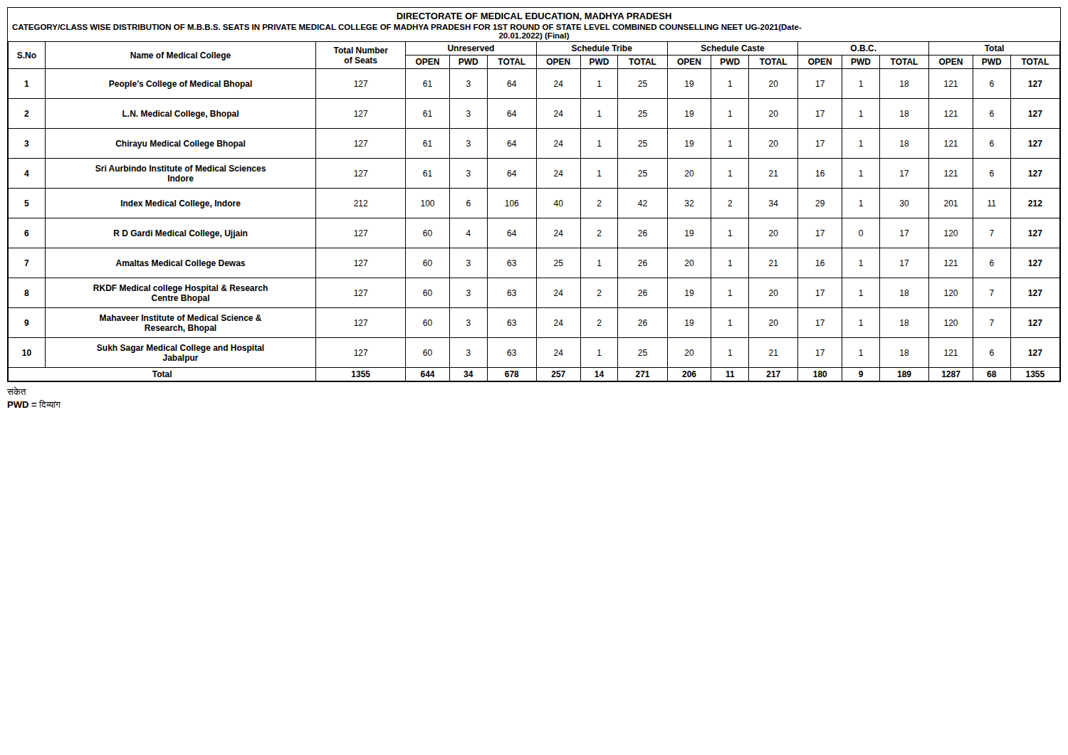DIRECTORATE OF MEDICAL EDUCATION, MADHYA PRADESH
CATEGORY/CLASS WISE DISTRIBUTION OF M.B.B.S. SEATS IN PRIVATE MEDICAL COLLEGE OF MADHYA PRADESH FOR 1ST ROUND OF STATE LEVEL COMBINED COUNSELLING NEET UG-2021(Date-
20.01.2022) (Final)
| S.No | Name of Medical College | Total Number of Seats | Unreserved | Schedule Tribe | Schedule Caste | O.B.C. | Total |
| --- | --- | --- | --- | --- | --- | --- | --- |
| OPEN | PWD | TOTAL | OPEN | PWD | TOTAL | OPEN | PWD | TOTAL | OPEN | PWD | TOTAL | OPEN | PWD | TOTAL |
| 1 | People’s College of Medical Bhopal | 127 | 61 | 3 | 64 | 24 | 1 | 25 | 19 | 1 | 20 | 17 | 1 | 18 | 121 | 6 | 127 |
| 2 | L.N. Medical College, Bhopal | 127 | 61 | 3 | 64 | 24 | 1 | 25 | 19 | 1 | 20 | 17 | 1 | 18 | 121 | 6 | 127 |
| 3 | Chirayu Medical College Bhopal | 127 | 61 | 3 | 64 | 24 | 1 | 25 | 19 | 1 | 20 | 17 | 1 | 18 | 121 | 6 | 127 |
| 4 | Sri Aurbindo Institute of Medical Sciences Indore | 127 | 61 | 3 | 64 | 24 | 1 | 25 | 20 | 1 | 21 | 16 | 1 | 17 | 121 | 6 | 127 |
| 5 | Index Medical College, Indore | 212 | 100 | 6 | 106 | 40 | 2 | 42 | 32 | 2 | 34 | 29 | 1 | 30 | 201 | 11 | 212 |
| 6 | R D Gardi Medical College, Ujjain | 127 | 60 | 4 | 64 | 24 | 2 | 26 | 19 | 1 | 20 | 17 | 0 | 17 | 120 | 7 | 127 |
| 7 | Amaltas Medical College Dewas | 127 | 60 | 3 | 63 | 25 | 1 | 26 | 20 | 1 | 21 | 16 | 1 | 17 | 121 | 6 | 127 |
| 8 | RKDF Medical college Hospital & Research Centre Bhopal | 127 | 60 | 3 | 63 | 24 | 2 | 26 | 19 | 1 | 20 | 17 | 1 | 18 | 120 | 7 | 127 |
| 9 | Mahaveer Institute of Medical Science & Research, Bhopal | 127 | 60 | 3 | 63 | 24 | 2 | 26 | 19 | 1 | 20 | 17 | 1 | 18 | 120 | 7 | 127 |
| 10 | Sukh Sagar Medical College and Hospital Jabalpur | 127 | 60 | 3 | 63 | 24 | 1 | 25 | 20 | 1 | 21 | 17 | 1 | 18 | 121 | 6 | 127 |
| Total | 1355 | 644 | 34 | 678 | 257 | 14 | 271 | 206 | 11 | 217 | 180 | 9 | 189 | 1287 | 68 | 1355 |
संकेत
PWD = दिव्यांग